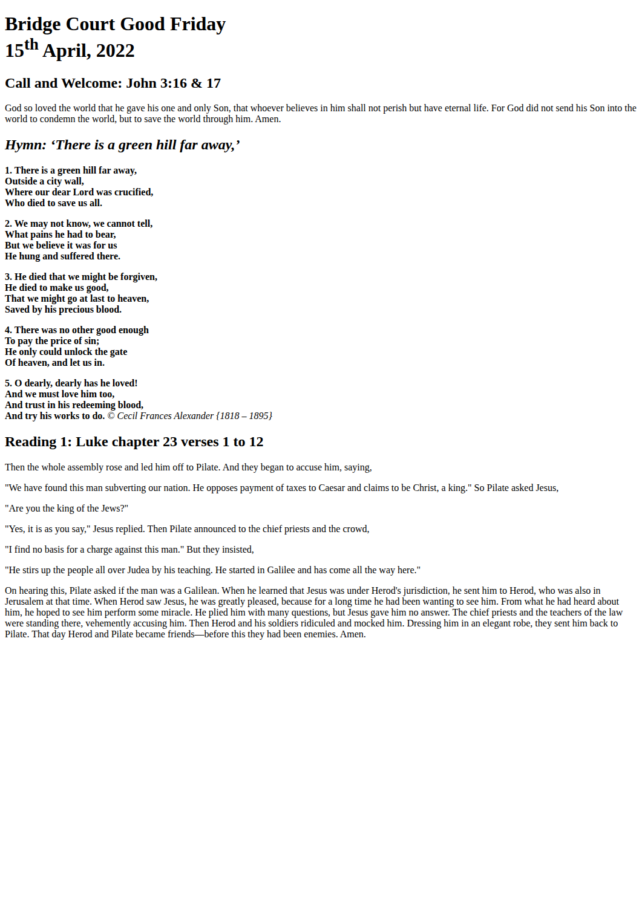Bridge Court Good Friday
15th April, 2022
Call and Welcome: John 3:16 & 17
God so loved the world that he gave his one and only Son, that whoever believes in him shall not perish but have eternal life. For God did not send his Son into the world to condemn the world, but to save the world through him. Amen.
Hymn: ‘There is a green hill far away,’
1. There is a green hill far away,
Outside a city wall,
Where our dear Lord was crucified,
Who died to save us all.
2. We may not know, we cannot tell,
What pains he had to bear,
But we believe it was for us
He hung and suffered there.
3. He died that we might be forgiven,
He died to make us good,
That we might go at last to heaven,
Saved by his precious blood.
4. There was no other good enough
To pay the price of sin;
He only could unlock the gate
Of heaven, and let us in.
5. O dearly, dearly has he loved!
And we must love him too,
And trust in his redeeming blood,
And try his works to do. © Cecil Frances Alexander {1818 – 1895}
Reading 1: Luke chapter 23 verses 1 to 12
Then the whole assembly rose and led him off to Pilate. And they began to accuse him, saying,
"We have found this man subverting our nation. He opposes payment of taxes to Caesar and claims to be Christ, a king." So Pilate asked Jesus,
"Are you the king of the Jews?"
"Yes, it is as you say," Jesus replied. Then Pilate announced to the chief priests and the crowd,
"I find no basis for a charge against this man." But they insisted,
"He stirs up the people all over Judea by his teaching. He started in Galilee and has come all the way here."
On hearing this, Pilate asked if the man was a Galilean. When he learned that Jesus was under Herod's jurisdiction, he sent him to Herod, who was also in Jerusalem at that time. When Herod saw Jesus, he was greatly pleased, because for a long time he had been wanting to see him. From what he had heard about him, he hoped to see him perform some miracle. He plied him with many questions, but Jesus gave him no answer. The chief priests and the teachers of the law were standing there, vehemently accusing him. Then Herod and his soldiers ridiculed and mocked him. Dressing him in an elegant robe, they sent him back to Pilate. That day Herod and Pilate became friends—before this they had been enemies. Amen.